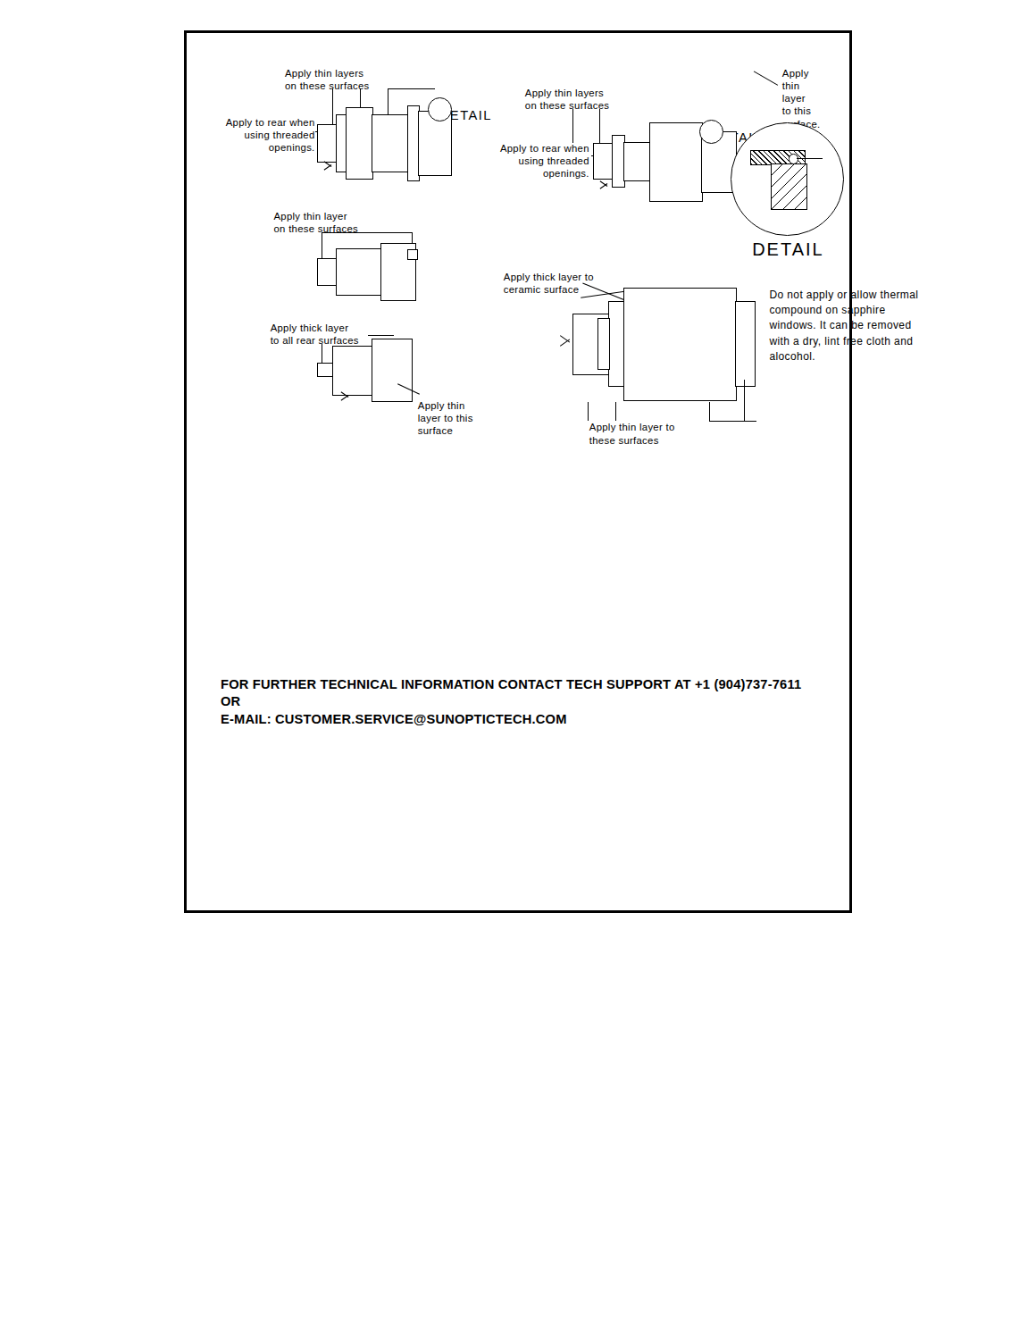Apply thin layers on these surfaces
Apply to rear when using threaded openings.
DETAIL
Apply thin layer on these surfaces
Apply thick layer to all rear surfaces
Apply thin layer to this surface
Apply thin layers on these surfaces
Apply to rear when using threaded openings.
DETAIL
Apply thin layer to this surface. Do not allow on window.
DETAIL
Apply thick layer to ceramic surface
Apply thin layer to these surfaces
Do not apply or allow thermal compound on sapphire windows. It can be removed with a dry, lint free cloth and alocohol.
FOR FURTHER TECHNICAL INFORMATION CONTACT TECH SUPPORT AT +1 (904)737-7611
OR
E-MAIL: CUSTOMER.SERVICE@SUNOPTICTECH.COM